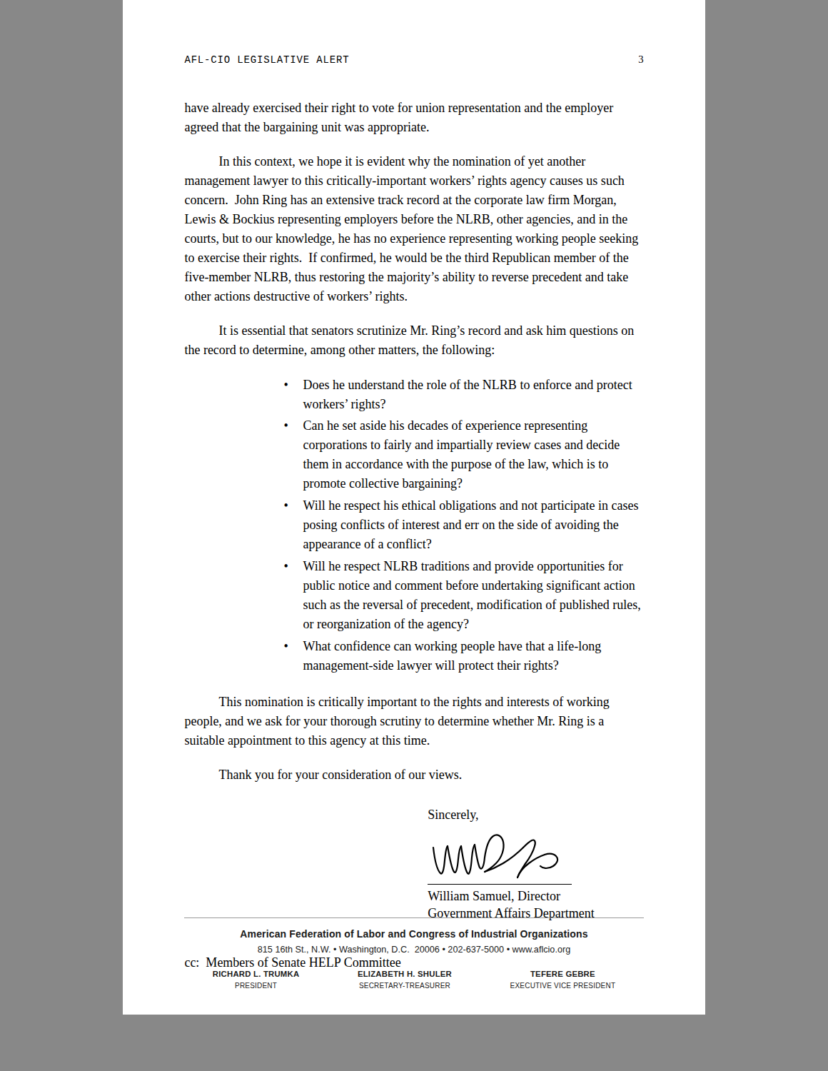AFL-CIO Legislative Alert
3
have already exercised their right to vote for union representation and the employer agreed that the bargaining unit was appropriate.
In this context, we hope it is evident why the nomination of yet another management lawyer to this critically-important workers’ rights agency causes us such concern. John Ring has an extensive track record at the corporate law firm Morgan, Lewis & Bockius representing employers before the NLRB, other agencies, and in the courts, but to our knowledge, he has no experience representing working people seeking to exercise their rights. If confirmed, he would be the third Republican member of the five-member NLRB, thus restoring the majority’s ability to reverse precedent and take other actions destructive of workers’ rights.
It is essential that senators scrutinize Mr. Ring’s record and ask him questions on the record to determine, among other matters, the following:
Does he understand the role of the NLRB to enforce and protect workers’ rights?
Can he set aside his decades of experience representing corporations to fairly and impartially review cases and decide them in accordance with the purpose of the law, which is to promote collective bargaining?
Will he respect his ethical obligations and not participate in cases posing conflicts of interest and err on the side of avoiding the appearance of a conflict?
Will he respect NLRB traditions and provide opportunities for public notice and comment before undertaking significant action such as the reversal of precedent, modification of published rules, or reorganization of the agency?
What confidence can working people have that a life-long management-side lawyer will protect their rights?
This nomination is critically important to the rights and interests of working people, and we ask for your thorough scrutiny to determine whether Mr. Ring is a suitable appointment to this agency at this time.
Thank you for your consideration of our views.
Sincerely,
William Samuel, Director
Government Affairs Department
cc: Members of Senate HELP Committee
American Federation of Labor and Congress of Industrial Organizations
815 16th St., N.W. • Washington, D.C. 20006 • 202-637-5000 • www.aflcio.org
RICHARD L. TRUMKA
PRESIDENT
ELIZABETH H. SHULER
SECRETARY-TREASURER
TEFERE GEBRE
EXECUTIVE VICE PRESIDENT